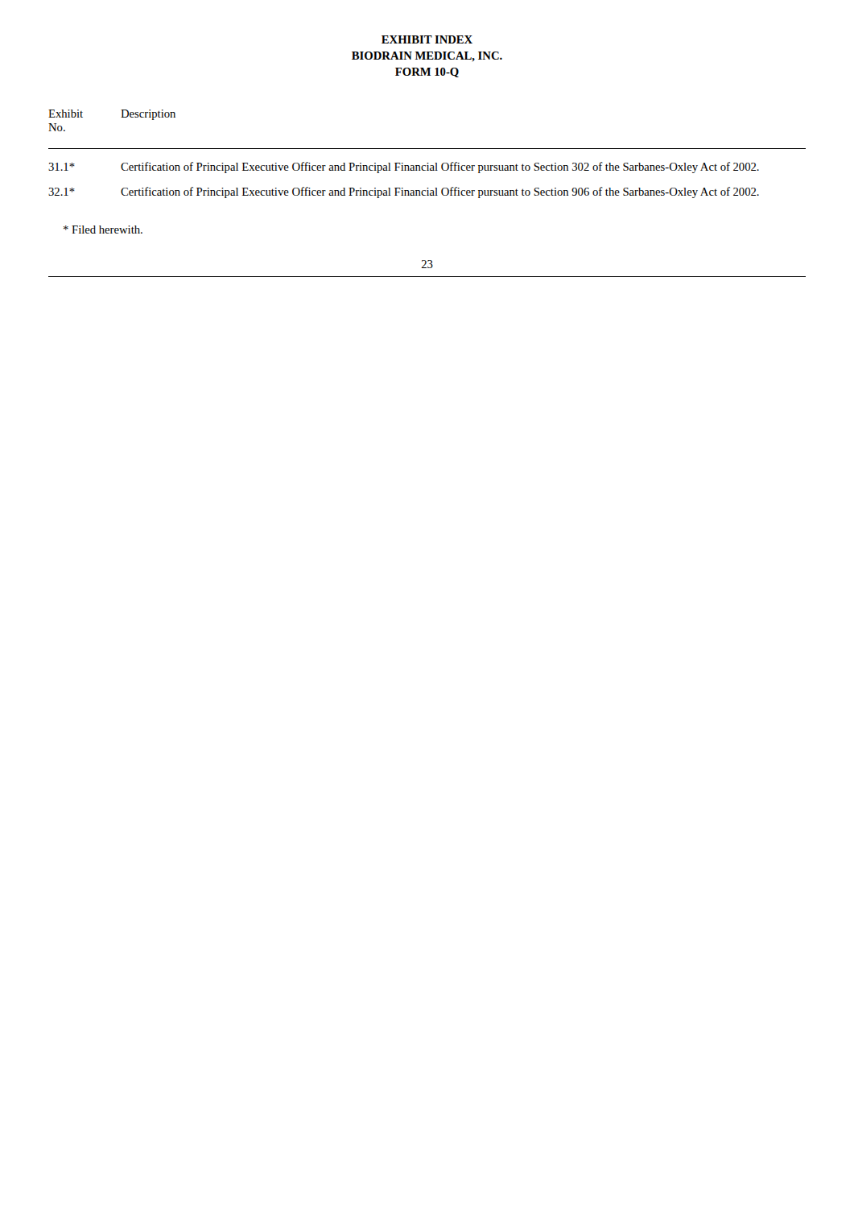EXHIBIT INDEX
BIODRAIN MEDICAL, INC.
FORM 10-Q
| Exhibit No. | Description |
| --- | --- |
| 31.1* | Certification of Principal Executive Officer and Principal Financial Officer pursuant to Section 302 of the Sarbanes-Oxley Act of 2002. |
| 32.1* | Certification of Principal Executive Officer and Principal Financial Officer pursuant to Section 906 of the Sarbanes-Oxley Act of 2002. |
* Filed herewith.
23